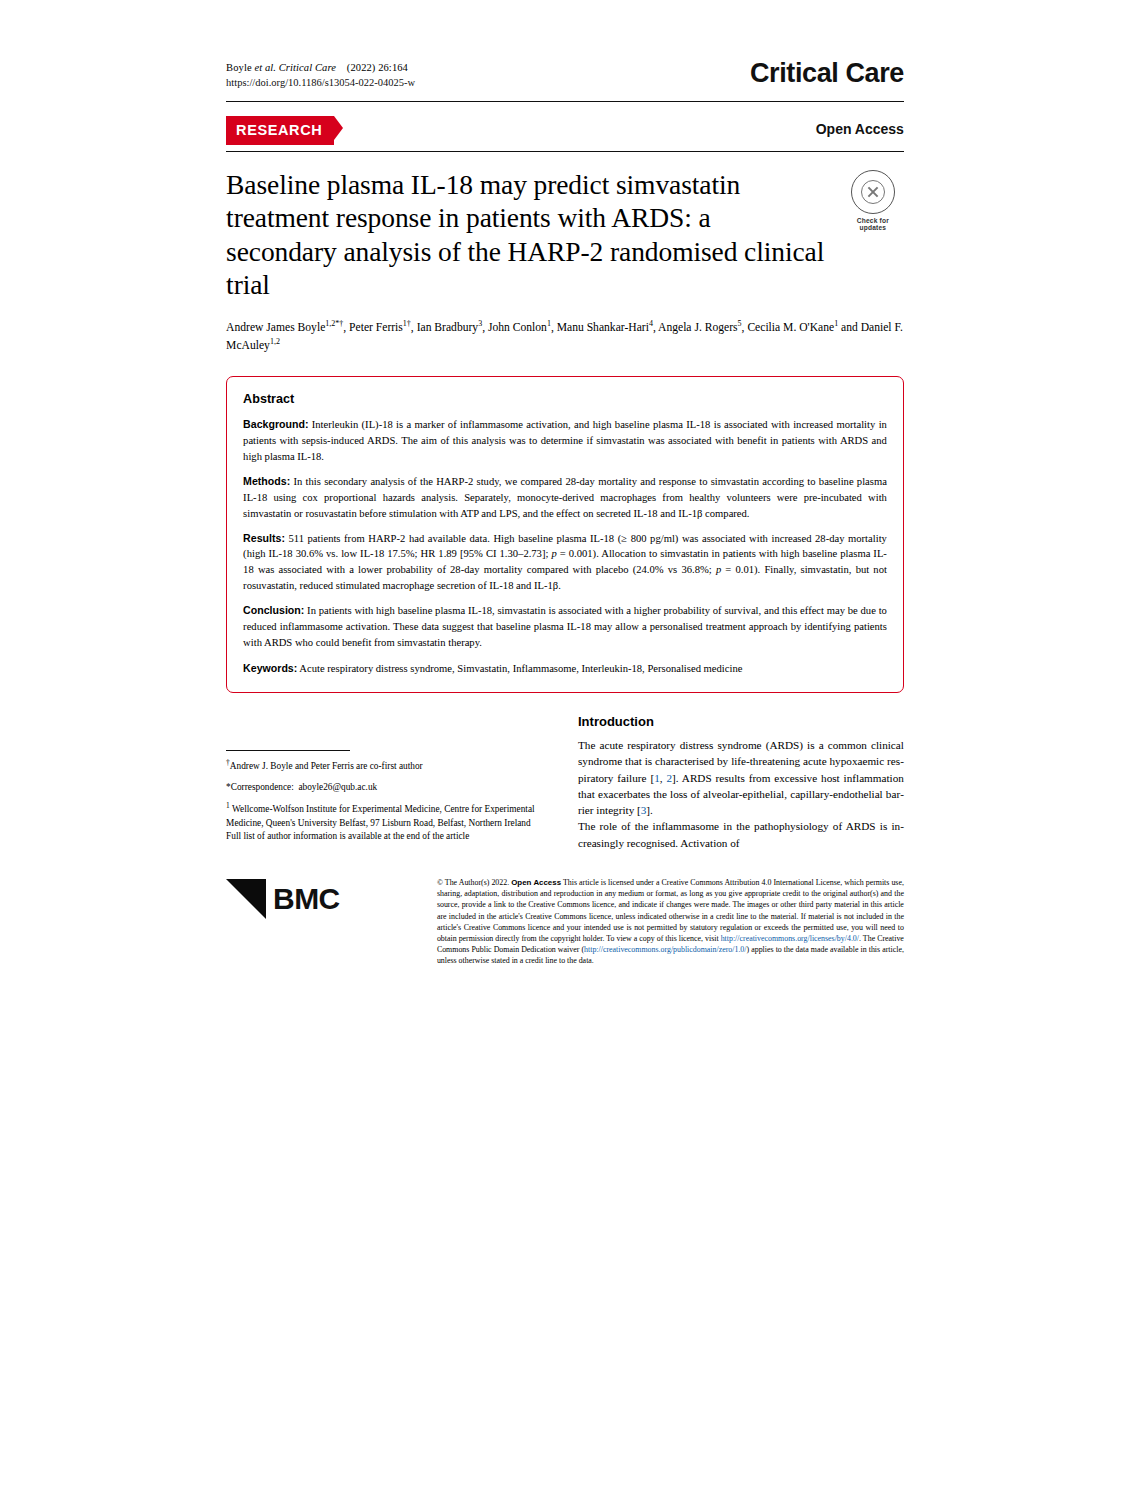Boyle et al. Critical Care (2022) 26:164
https://doi.org/10.1186/s13054-022-04025-w
Critical Care
RESEARCH
Open Access
Baseline plasma IL-18 may predict simvastatin treatment response in patients with ARDS: a secondary analysis of the HARP-2 randomised clinical trial
Check for
updates
Andrew James Boyle1,2*†, Peter Ferris1†, Ian Bradbury3, John Conlon1, Manu Shankar-Hari4, Angela J. Rogers5, Cecilia M. O'Kane1 and Daniel F. McAuley1,2
Abstract
Background: Interleukin (IL)-18 is a marker of inflammasome activation, and high baseline plasma IL-18 is associated with increased mortality in patients with sepsis-induced ARDS. The aim of this analysis was to determine if simvastatin was associated with benefit in patients with ARDS and high plasma IL-18.
Methods: In this secondary analysis of the HARP-2 study, we compared 28-day mortality and response to simvastatin according to baseline plasma IL-18 using cox proportional hazards analysis. Separately, monocyte-derived macrophages from healthy volunteers were pre-incubated with simvastatin or rosuvastatin before stimulation with ATP and LPS, and the effect on secreted IL-18 and IL-1β compared.
Results: 511 patients from HARP-2 had available data. High baseline plasma IL-18 (≥ 800 pg/ml) was associated with increased 28-day mortality (high IL-18 30.6% vs. low IL-18 17.5%; HR 1.89 [95% CI 1.30–2.73]; p = 0.001). Allocation to simvastatin in patients with high baseline plasma IL-18 was associated with a lower probability of 28-day mortality compared with placebo (24.0% vs 36.8%; p = 0.01). Finally, simvastatin, but not rosuvastatin, reduced stimulated macrophage secretion of IL-18 and IL-1β.
Conclusion: In patients with high baseline plasma IL-18, simvastatin is associated with a higher probability of survival, and this effect may be due to reduced inflammasome activation. These data suggest that baseline plasma IL-18 may allow a personalised treatment approach by identifying patients with ARDS who could benefit from simvastatin therapy.
Keywords: Acute respiratory distress syndrome, Simvastatin, Inflammasome, Interleukin-18, Personalised medicine
†Andrew J. Boyle and Peter Ferris are co-first author
*Correspondence: aboyle26@qub.ac.uk
1 Wellcome-Wolfson Institute for Experimental Medicine, Centre for Experimental Medicine, Queen's University Belfast, 97 Lisburn Road, Belfast, Northern Ireland
Full list of author information is available at the end of the article
Introduction
The acute respiratory distress syndrome (ARDS) is a common clinical syndrome that is characterised by life-threatening acute hypoxaemic respiratory failure [1, 2]. ARDS results from excessive host inflammation that exacerbates the loss of alveolar-epithelial, capillary-endothelial barrier integrity [3].
The role of the inflammasome in the pathophysiology of ARDS is increasingly recognised. Activation of
BMC
© The Author(s) 2022. Open Access This article is licensed under a Creative Commons Attribution 4.0 International License, which permits use, sharing, adaptation, distribution and reproduction in any medium or format, as long as you give appropriate credit to the original author(s) and the source, provide a link to the Creative Commons licence, and indicate if changes were made. The images or other third party material in this article are included in the article's Creative Commons licence, unless indicated otherwise in a credit line to the material. If material is not included in the article's Creative Commons licence and your intended use is not permitted by statutory regulation or exceeds the permitted use, you will need to obtain permission directly from the copyright holder. To view a copy of this licence, visit http://creativecommons.org/licenses/by/4.0/. The Creative Commons Public Domain Dedication waiver (http://creativecommons.org/publicdomain/zero/1.0/) applies to the data made available in this article, unless otherwise stated in a credit line to the data.